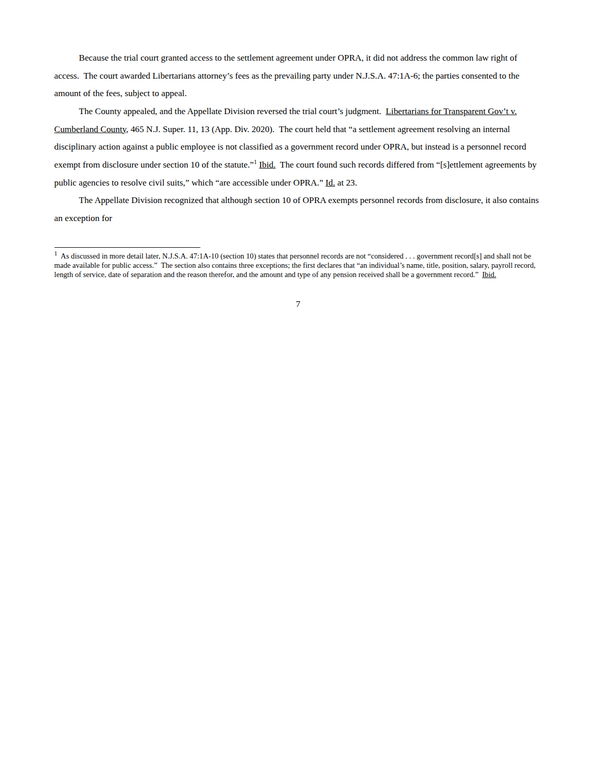Because the trial court granted access to the settlement agreement under OPRA, it did not address the common law right of access. The court awarded Libertarians attorney’s fees as the prevailing party under N.J.S.A. 47:1A-6; the parties consented to the amount of the fees, subject to appeal.
The County appealed, and the Appellate Division reversed the trial court’s judgment. Libertarians for Transparent Gov’t v. Cumberland County, 465 N.J. Super. 11, 13 (App. Div. 2020). The court held that “a settlement agreement resolving an internal disciplinary action against a public employee is not classified as a government record under OPRA, but instead is a personnel record exempt from disclosure under section 10 of the statute.”1 Ibid. The court found such records differed from “[s]ettlement agreements by public agencies to resolve civil suits,” which “are accessible under OPRA.” Id. at 23.
The Appellate Division recognized that although section 10 of OPRA exempts personnel records from disclosure, it also contains an exception for
1 As discussed in more detail later, N.J.S.A. 47:1A-10 (section 10) states that personnel records are not “considered . . . government record[s] and shall not be made available for public access.” The section also contains three exceptions; the first declares that “an individual’s name, title, position, salary, payroll record, length of service, date of separation and the reason therefor, and the amount and type of any pension received shall be a government record.” Ibid.
7